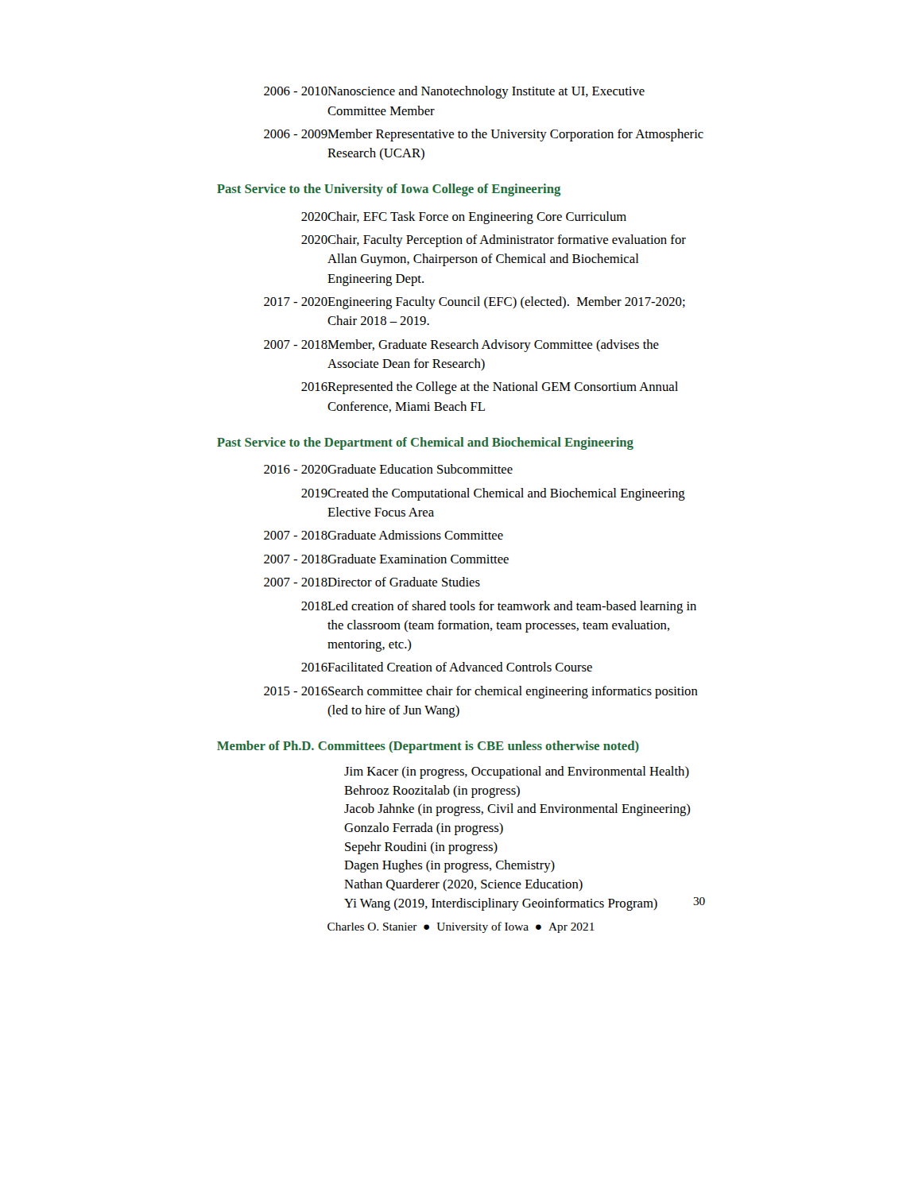| 2006 - 2010 | Nanoscience and Nanotechnology Institute at UI, Executive Committee Member |
| 2006 - 2009 | Member Representative to the University Corporation for Atmospheric Research (UCAR) |
Past Service to the University of Iowa College of Engineering
| 2020 | Chair, EFC Task Force on Engineering Core Curriculum |
| 2020 | Chair, Faculty Perception of Administrator formative evaluation for Allan Guymon, Chairperson of Chemical and Biochemical Engineering Dept. |
| 2017 - 2020 | Engineering Faculty Council (EFC) (elected). Member 2017-2020; Chair 2018 – 2019. |
| 2007 - 2018 | Member, Graduate Research Advisory Committee (advises the Associate Dean for Research) |
| 2016 | Represented the College at the National GEM Consortium Annual Conference, Miami Beach FL |
Past Service to the Department of Chemical and Biochemical Engineering
| 2016 - 2020 | Graduate Education Subcommittee |
| 2019 | Created the Computational Chemical and Biochemical Engineering Elective Focus Area |
| 2007 - 2018 | Graduate Admissions Committee |
| 2007 - 2018 | Graduate Examination Committee |
| 2007 - 2018 | Director of Graduate Studies |
| 2018 | Led creation of shared tools for teamwork and team-based learning in the classroom (team formation, team processes, team evaluation, mentoring, etc.) |
| 2016 | Facilitated Creation of Advanced Controls Course |
| 2015 - 2016 | Search committee chair for chemical engineering informatics position (led to hire of Jun Wang) |
Member of Ph.D. Committees (Department is CBE unless otherwise noted)
Jim Kacer (in progress, Occupational and Environmental Health)
Behrooz Roozitalab (in progress)
Jacob Jahnke (in progress, Civil and Environmental Engineering)
Gonzalo Ferrada (in progress)
Sepehr Roudini (in progress)
Dagen Hughes (in progress, Chemistry)
Nathan Quarderer (2020, Science Education)
Yi Wang (2019, Interdisciplinary Geoinformatics Program)
30
Charles O. Stanier ● University of Iowa ● Apr 2021